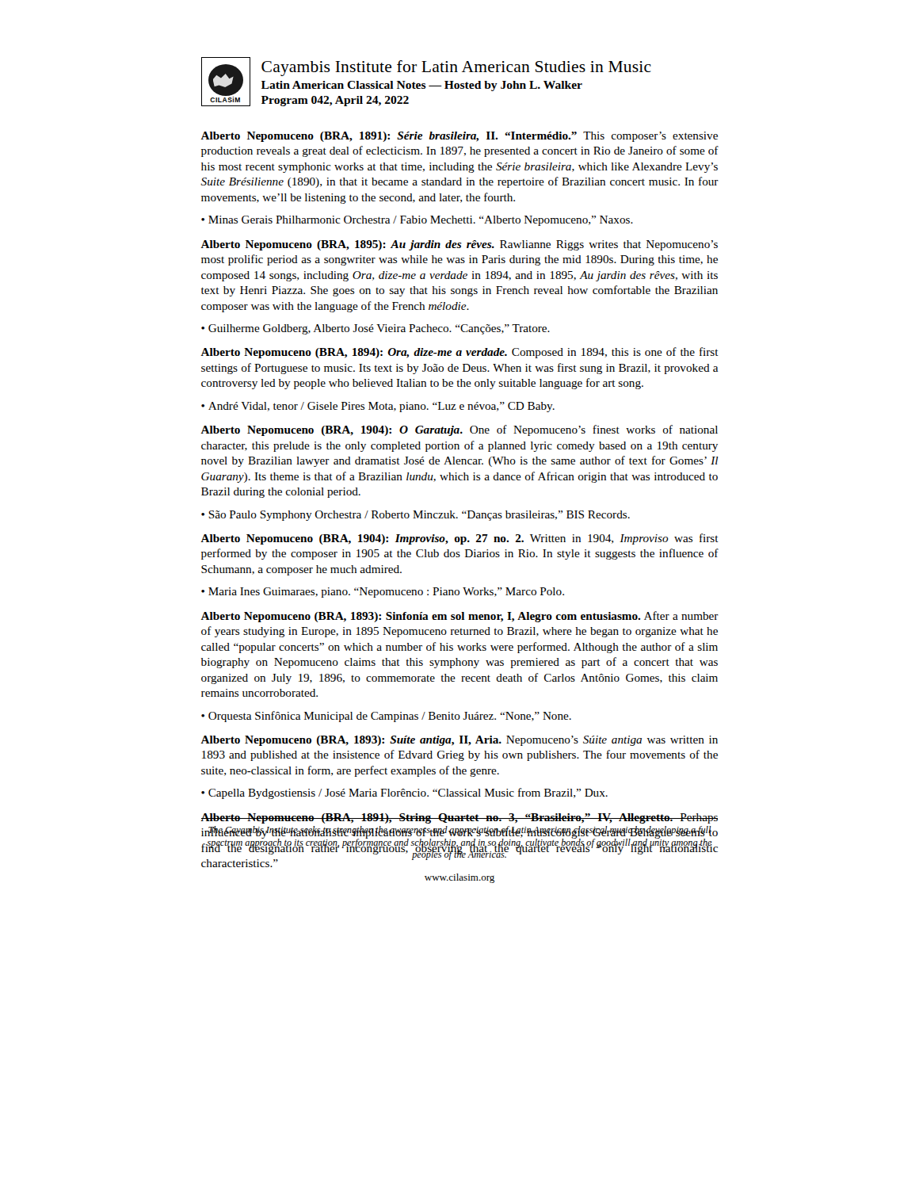CILASiM
Cayambis Institute for Latin American Studies in Music
Latin American Classical Notes — Hosted by John L. Walker
Program 042, April 24, 2022
Alberto Nepomuceno (BRA, 1891): Série brasileira, II. “Intermédio.” This composer’s extensive production reveals a great deal of eclecticism. In 1897, he presented a concert in Rio de Janeiro of some of his most recent symphonic works at that time, including the Série brasileira, which like Alexandre Levy’s Suite Brésilienne (1890), in that it became a standard in the repertoire of Brazilian concert music. In four movements, we’ll be listening to the second, and later, the fourth.
Minas Gerais Philharmonic Orchestra / Fabio Mechetti. “Alberto Nepomuceno,” Naxos.
Alberto Nepomuceno (BRA, 1895): Au jardin des rêves. Rawlianne Riggs writes that Nepomuceno’s most prolific period as a songwriter was while he was in Paris during the mid 1890s. During this time, he composed 14 songs, including Ora, dize-me a verdade in 1894, and in 1895, Au jardin des rêves, with its text by Henri Piazza. She goes on to say that his songs in French reveal how comfortable the Brazilian composer was with the language of the French mélodie.
Guilherme Goldberg, Alberto José Vieira Pacheco. “Canções,” Tratore.
Alberto Nepomuceno (BRA, 1894): Ora, dize-me a verdade. Composed in 1894, this is one of the first settings of Portuguese to music. Its text is by João de Deus. When it was first sung in Brazil, it provoked a controversy led by people who believed Italian to be the only suitable language for art song.
André Vidal, tenor / Gisele Pires Mota, piano. “Luz e névoa,” CD Baby.
Alberto Nepomuceno (BRA, 1904): O Garatuja. One of Nepomuceno’s finest works of national character, this prelude is the only completed portion of a planned lyric comedy based on a 19th century novel by Brazilian lawyer and dramatist José de Alencar. (Who is the same author of text for Gomes’ Il Guarany). Its theme is that of a Brazilian lundu, which is a dance of African origin that was introduced to Brazil during the colonial period.
São Paulo Symphony Orchestra / Roberto Minczuk. “Danças brasileiras,” BIS Records.
Alberto Nepomuceno (BRA, 1904): Improviso, op. 27 no. 2. Written in 1904, Improviso was first performed by the composer in 1905 at the Club dos Diarios in Rio. In style it suggests the influence of Schumann, a composer he much admired.
Maria Ines Guimaraes, piano. “Nepomuceno : Piano Works,” Marco Polo.
Alberto Nepomuceno (BRA, 1893): Sinfonía em sol menor, I, Alegro com entusiasmo. After a number of years studying in Europe, in 1895 Nepomuceno returned to Brazil, where he began to organize what he called “popular concerts” on which a number of his works were performed. Although the author of a slim biography on Nepomuceno claims that this symphony was premiered as part of a concert that was organized on July 19, 1896, to commemorate the recent death of Carlos Antônio Gomes, this claim remains uncorroborated.
Orquesta Sinfônica Municipal de Campinas / Benito Juárez. “None,” None.
Alberto Nepomuceno (BRA, 1893): Suíte antiga, II, Aria. Nepomuceno’s Súite antiga was written in 1893 and published at the insistence of Edvard Grieg by his own publishers. The four movements of the suite, neo-classical in form, are perfect examples of the genre.
Capella Bydgostiensis / José Maria Florêncio. “Classical Music from Brazil,” Dux.
Alberto Nepomuceno (BRA, 1891), String Quartet no. 3, “Brasileiro,” IV, Allegretto. Perhaps influenced by the nationalistic implications of the work’s subtitle, musicologist Gerard Béhague seems to find the designation rather incongruous, observing that the quartet reveals “only light nationalistic characteristics.”
The Cayambis Institute seeks to strengthen the awareness and appreciation of Latin American classical music by developing a full spectrum approach to its creation, performance and scholarship, and in so doing, cultivate bonds of goodwill and unity among the peoples of the Americas.
www.cilasim.org